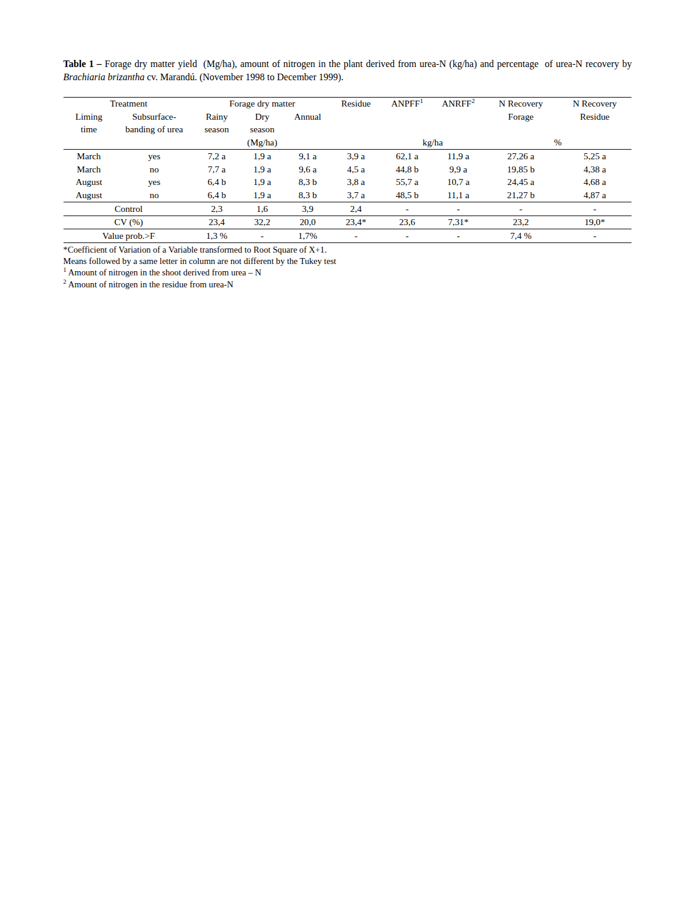Table 1 – Forage dry matter yield (Mg/ha), amount of nitrogen in the plant derived from urea-N (kg/ha) and percentage of urea-N recovery by Brachiaria brizantha cv. Marandú. (November 1998 to December 1999).
| Treatment | Forage dry matter | Residue | ANPFF 1 | ANRFF 2 | N Recovery | N Recovery |
| Liming | Subsurface- | Rainy | Dry | Annual | | | | Forage | Residue |
| time | banding of urea | season | season | | | | | | |
| | (Mg/ha) | | kg/ha | % |
| March | yes | 7,2 a | 1,9 a | 9,1 a | 3,9 a | 62,1 a | 11,9 a | 27,26 a | 5,25 a |
| March | no | 7,7 a | 1,9 a | 9,6 a | 4,5 a | 44,8 b | 9,9 a | 19,85 b | 4,38 a |
| August | yes | 6,4 b | 1,9 a | 8,3 b | 3,8 a | 55,7 a | 10,7 a | 24,45 a | 4,68 a |
| August | no | 6,4 b | 1,9 a | 8,3 b | 3,7 a | 48,5 b | 11,1 a | 21,27 b | 4,87 a |
| Control | 2,3 | 1,6 | 3,9 | 2,4 | - | - | - | - |
| CV (%) | 23,4 | 32,2 | 20,0 | 23,4* | 23,6 | 7,31* | 23,2 | 19,0* |
| Value prob.>F | 1,3 % | - | 1,7% | - | - | - | 7,4 % | - |
*Coefficient of Variation of a Variable transformed to Root Square of X+1.
Means followed by a same letter in column are not different by the Tukey test
1 Amount of nitrogen in the shoot derived from urea – N
2 Amount of nitrogen in the residue from urea-N